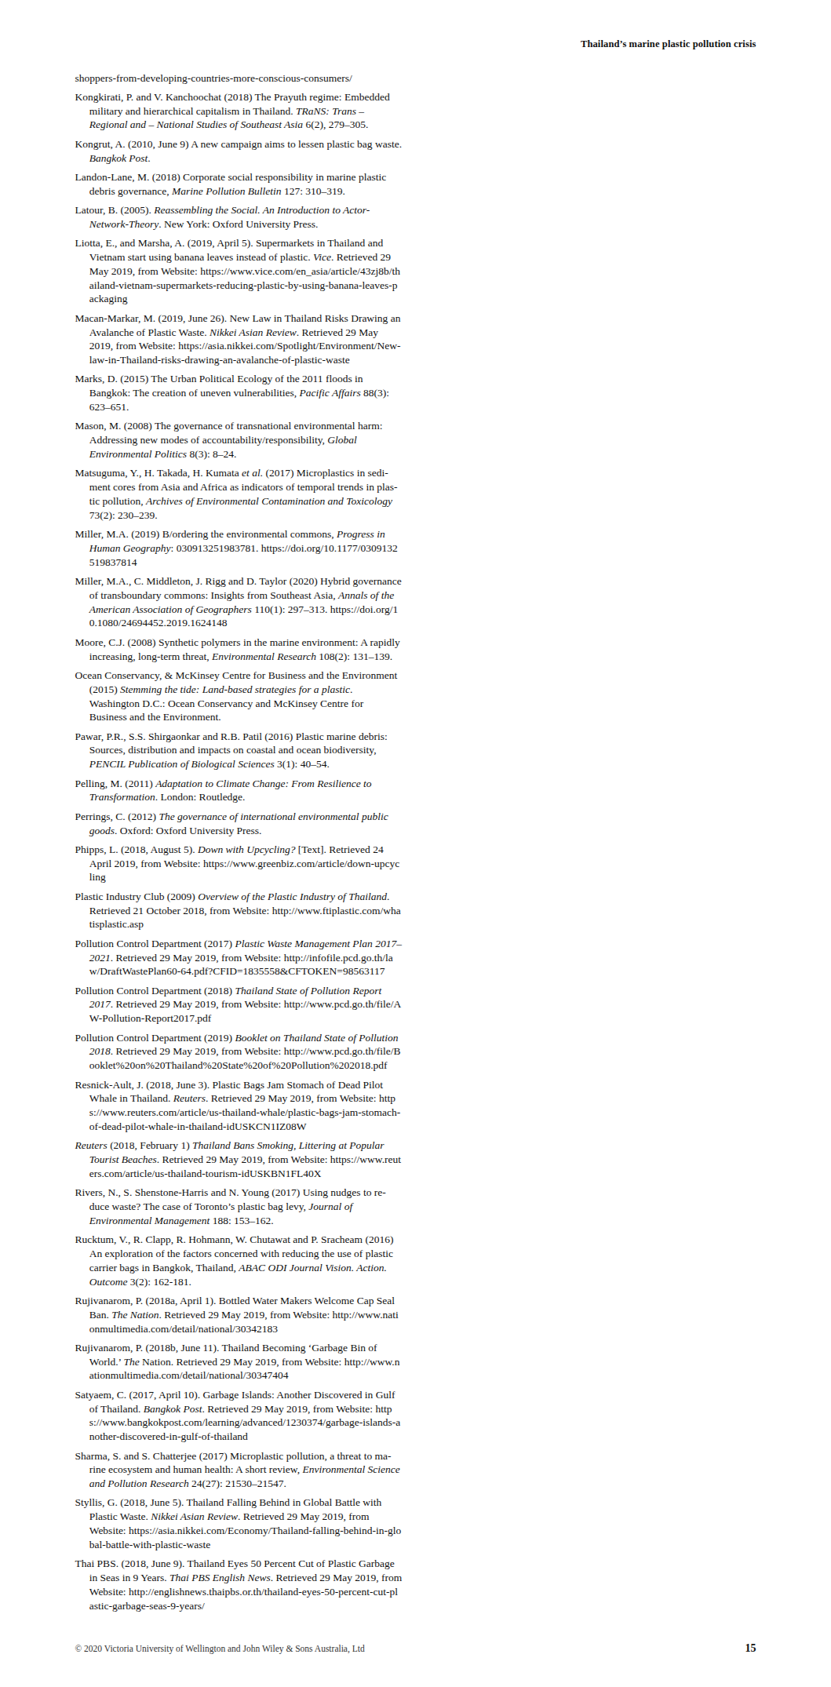Thailand’s marine plastic pollution crisis
shoppers-from-developing-countries-more-conscious-consumers/
Kongkirati, P. and V. Kanchoochat (2018) The Prayuth regime: Embedded military and hierarchical capitalism in Thailand. TRaNS: Trans – Regional and – National Studies of Southeast Asia 6(2), 279–305.
Kongrut, A. (2010, June 9) A new campaign aims to lessen plastic bag waste. Bangkok Post.
Landon-Lane, M. (2018) Corporate social responsibility in marine plastic debris governance, Marine Pollution Bulletin 127: 310–319.
Latour, B. (2005). Reassembling the Social. An Introduction to Actor-Network-Theory. New York: Oxford University Press.
Liotta, E., and Marsha, A. (2019, April 5). Supermarkets in Thailand and Vietnam start using banana leaves instead of plastic. Vice. Retrieved 29 May 2019, from Website: https://www.vice.com/en_asia/article/43zj8b/thailand-vietnam-supermarkets-reducing-plastic-by-using-banana-leaves-packaging
Macan-Markar, M. (2019, June 26). New Law in Thailand Risks Drawing an Avalanche of Plastic Waste. Nikkei Asian Review. Retrieved 29 May 2019, from Website: https://asia.nikkei.com/Spotlight/Environment/New-law-in-Thailand-risks-drawing-an-avalanche-of-plastic-waste
Marks, D. (2015) The Urban Political Ecology of the 2011 floods in Bangkok: The creation of uneven vulnerabilities, Pacific Affairs 88(3): 623–651.
Mason, M. (2008) The governance of transnational environmental harm: Addressing new modes of accountability/responsibility, Global Environmental Politics 8(3): 8–24.
Matsuguma, Y., H. Takada, H. Kumata et al. (2017) Microplastics in sediment cores from Asia and Africa as indicators of temporal trends in plastic pollution, Archives of Environmental Contamination and Toxicology 73(2): 230–239.
Miller, M.A. (2019) B/ordering the environmental commons, Progress in Human Geography: 030913251983781. https://doi.org/10.1177/0309132519837814
Miller, M.A., C. Middleton, J. Rigg and D. Taylor (2020) Hybrid governance of transboundary commons: Insights from Southeast Asia, Annals of the American Association of Geographers 110(1): 297–313. https://doi.org/10.1080/24694452.2019.1624148
Moore, C.J. (2008) Synthetic polymers in the marine environment: A rapidly increasing, long-term threat, Environmental Research 108(2): 131–139.
Ocean Conservancy, & McKinsey Centre for Business and the Environment (2015) Stemming the tide: Land-based strategies for a plastic. Washington D.C.: Ocean Conservancy and McKinsey Centre for Business and the Environment.
Pawar, P.R., S.S. Shirgaonkar and R.B. Patil (2016) Plastic marine debris: Sources, distribution and impacts on coastal and ocean biodiversity, PENCIL Publication of Biological Sciences 3(1): 40–54.
Pelling, M. (2011) Adaptation to Climate Change: From Resilience to Transformation. London: Routledge.
Perrings, C. (2012) The governance of international environmental public goods. Oxford: Oxford University Press.
Phipps, L. (2018, August 5). Down with Upcycling? [Text]. Retrieved 24 April 2019, from Website: https://www.greenbiz.com/article/down-upcycling
Plastic Industry Club (2009) Overview of the Plastic Industry of Thailand. Retrieved 21 October 2018, from Website: http://www.ftiplastic.com/whatisplastic.asp
Pollution Control Department (2017) Plastic Waste Management Plan 2017–2021. Retrieved 29 May 2019, from Website: http://infofile.pcd.go.th/law/DraftWastePlan60-64.pdf?CFID=1835558&CFTOKEN=98563117
Pollution Control Department (2018) Thailand State of Pollution Report 2017. Retrieved 29 May 2019, from Website: http://www.pcd.go.th/file/AW-Pollution-Report2017.pdf
Pollution Control Department (2019) Booklet on Thailand State of Pollution 2018. Retrieved 29 May 2019, from Website: http://www.pcd.go.th/file/Booklet%20on%20Thailand%20State%20of%20Pollution%202018.pdf
Resnick-Ault, J. (2018, June 3). Plastic Bags Jam Stomach of Dead Pilot Whale in Thailand. Reuters. Retrieved 29 May 2019, from Website: https://www.reuters.com/article/us-thailand-whale/plastic-bags-jam-stomach-of-dead-pilot-whale-in-thailand-idUSKCN1IZ08W
Reuters (2018, February 1) Thailand Bans Smoking, Littering at Popular Tourist Beaches. Retrieved 29 May 2019, from Website: https://www.reuters.com/article/us-thailand-tourism-idUSKBN1FL40X
Rivers, N., S. Shenstone-Harris and N. Young (2017) Using nudges to reduce waste? The case of Toronto’s plastic bag levy, Journal of Environmental Management 188: 153–162.
Rucktum, V., R. Clapp, R. Hohmann, W. Chutawat and P. Sracheam (2016) An exploration of the factors concerned with reducing the use of plastic carrier bags in Bangkok, Thailand, ABAC ODI Journal Vision. Action. Outcome 3(2): 162-181.
Rujivanarom, P. (2018a, April 1). Bottled Water Makers Welcome Cap Seal Ban. The Nation. Retrieved 29 May 2019, from Website: http://www.nationmultimedia.com/detail/national/30342183
Rujivanarom, P. (2018b, June 11). Thailand Becoming ‘Garbage Bin of World.’ The Nation. Retrieved 29 May 2019, from Website: http://www.nationmultimedia.com/detail/national/30347404
Satyaem, C. (2017, April 10). Garbage Islands: Another Discovered in Gulf of Thailand. Bangkok Post. Retrieved 29 May 2019, from Website: https://www.bangkokpost.com/learning/advanced/1230374/garbage-islands-another-discovered-in-gulf-of-thailand
Sharma, S. and S. Chatterjee (2017) Microplastic pollution, a threat to marine ecosystem and human health: A short review, Environmental Science and Pollution Research 24(27): 21530–21547.
Styllis, G. (2018, June 5). Thailand Falling Behind in Global Battle with Plastic Waste. Nikkei Asian Review. Retrieved 29 May 2019, from Website: https://asia.nikkei.com/Economy/Thailand-falling-behind-in-global-battle-with-plastic-waste
Thai PBS. (2018, June 9). Thailand Eyes 50 Percent Cut of Plastic Garbage in Seas in 9 Years. Thai PBS English News. Retrieved 29 May 2019, from Website: http://englishnews.thaipbs.or.th/thailand-eyes-50-percent-cut-plastic-garbage-seas-9-years/
© 2020 Victoria University of Wellington and John Wiley & Sons Australia, Ltd
15